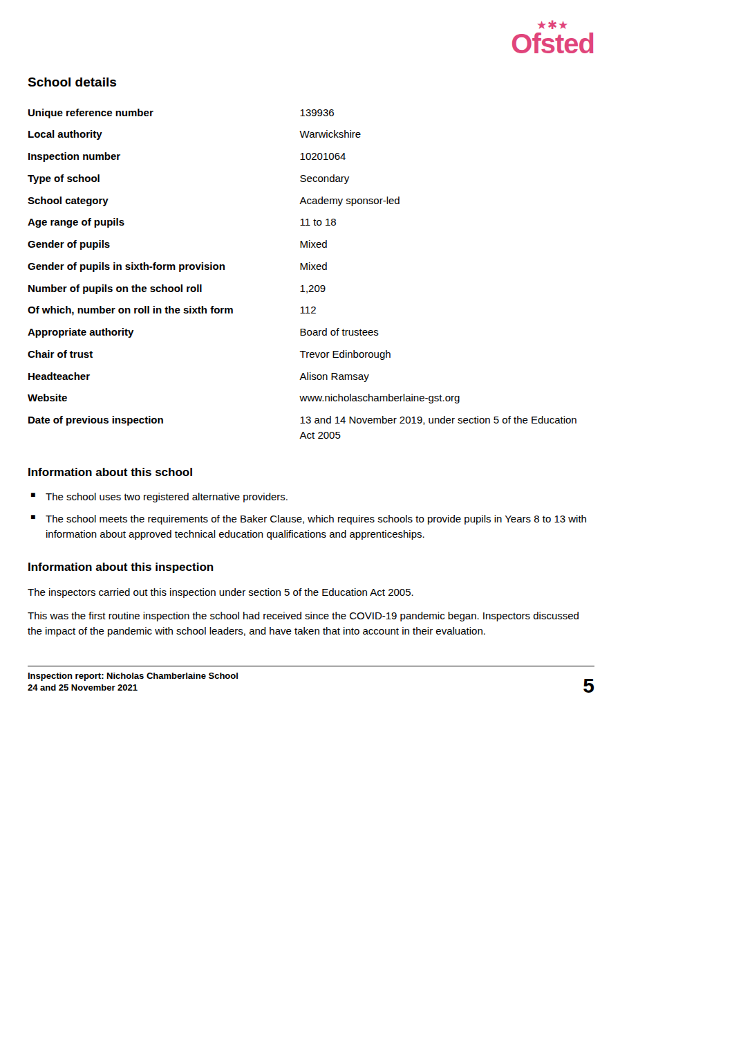★✱★
Ofsted
School details
| Unique reference number | 139936 |
| Local authority | Warwickshire |
| Inspection number | 10201064 |
| Type of school | Secondary |
| School category | Academy sponsor-led |
| Age range of pupils | 11 to 18 |
| Gender of pupils | Mixed |
| Gender of pupils in sixth-form provision | Mixed |
| Number of pupils on the school roll | 1,209 |
| Of which, number on roll in the sixth form | 112 |
| Appropriate authority | Board of trustees |
| Chair of trust | Trevor Edinborough |
| Headteacher | Alison Ramsay |
| Website | www.nicholaschamberlaine-gst.org |
| Date of previous inspection | 13 and 14 November 2019, under section 5 of the Education Act 2005 |
Information about this school
The school uses two registered alternative providers.
The school meets the requirements of the Baker Clause, which requires schools to provide pupils in Years 8 to 13 with information about approved technical education qualifications and apprenticeships.
Information about this inspection
The inspectors carried out this inspection under section 5 of the Education Act 2005.
This was the first routine inspection the school had received since the COVID-19 pandemic began. Inspectors discussed the impact of the pandemic with school leaders, and have taken that into account in their evaluation.
Inspection report: Nicholas Chamberlaine School
24 and 25 November 2021
5